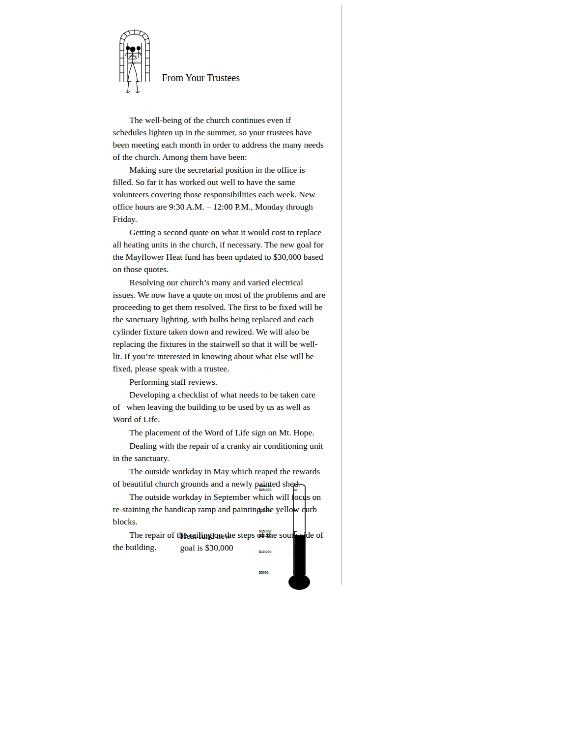From Your Trustees
The well-being of the church continues even if schedules lighten up in the summer, so your trustees have been meeting each month in order to address the many needs of the church. Among them have been:
Making sure the secretarial position in the office is filled. So far it has worked out well to have the same volunteers covering those responsibilities each week. New office hours are 9:30 A.M. – 12:00 P.M., Monday through Friday.
Getting a second quote on what it would cost to replace all heating units in the church, if necessary. The new goal for the Mayflower Heat fund has been updated to $30,000 based on those quotes.
Resolving our church’s many and varied electrical issues. We now have a quote on most of the problems and are proceeding to get them resolved. The first to be fixed will be the sanctuary lighting, with bulbs being replaced and each cylinder fixture taken down and rewired. We will also be replacing the fixtures in the stairwell so that it will be well-lit. If you’re interested in knowing about what else will be fixed, please speak with a trustee.
Performing staff reviews.
Developing a checklist of what needs to be taken care of when leaving the building to be used by us as well as Word of Life.
The placement of the Word of Life sign on Mt. Hope.
Dealing with the repair of a cranky air conditioning unit in the sanctuary.
The outside workday in May which reaped the rewards of beautiful church grounds and a newly painted shed.
The outside workday in September which will focus on re-staining the handicap ramp and painting the yellow curb blocks.
The repair of the railing on the steps of the south side of the building.
Heat fund new
goal is $30,000
Goal of $25,000 $20,000 $15,000 $13,500 $10,000 $5000